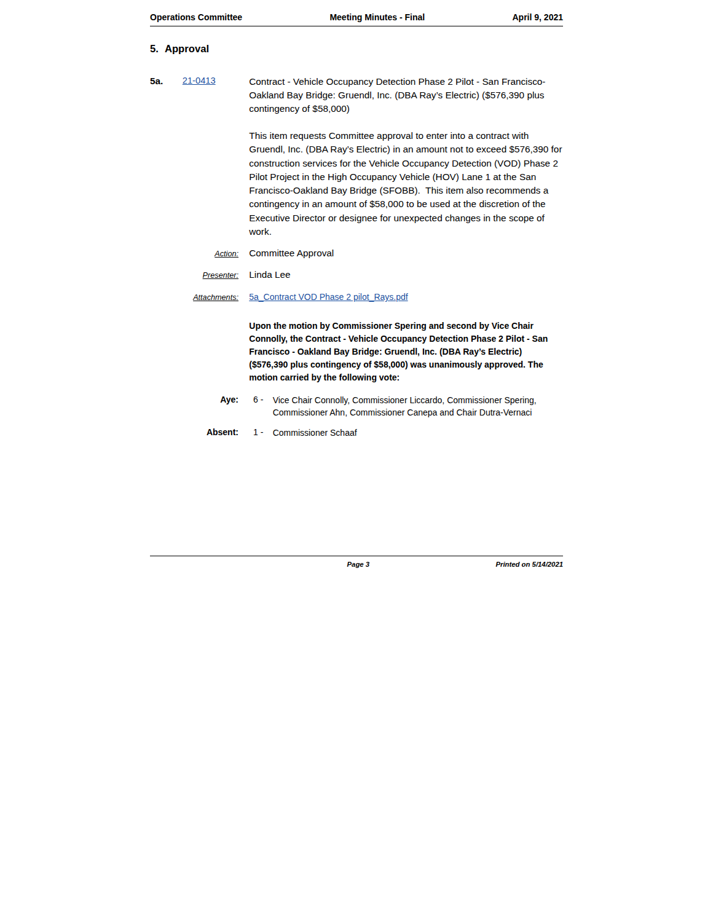Operations Committee
Meeting Minutes - Final
April 9, 2021
5. Approval
5a.
21-0413
Contract - Vehicle Occupancy Detection Phase 2 Pilot - San Francisco-Oakland Bay Bridge: Gruendl, Inc. (DBA Ray’s Electric) ($576,390 plus contingency of $58,000)
This item requests Committee approval to enter into a contract with Gruendl, Inc. (DBA Ray’s Electric) in an amount not to exceed $576,390 for construction services for the Vehicle Occupancy Detection (VOD) Phase 2 Pilot Project in the High Occupancy Vehicle (HOV) Lane 1 at the San Francisco-Oakland Bay Bridge (SFOBB). This item also recommends a contingency in an amount of $58,000 to be used at the discretion of the Executive Director or designee for unexpected changes in the scope of work.
Action:
Committee Approval
Presenter:
Linda Lee
Attachments:
5a_Contract VOD Phase 2 pilot_Rays.pdf
Upon the motion by Commissioner Spering and second by Vice Chair Connolly, the Contract - Vehicle Occupancy Detection Phase 2 Pilot - San Francisco - Oakland Bay Bridge: Gruendl, Inc. (DBA Ray’s Electric) ($576,390 plus contingency of $58,000) was unanimously approved. The motion carried by the following vote:
Aye:
6 -
Vice Chair Connolly, Commissioner Liccardo, Commissioner Spering, Commissioner Ahn, Commissioner Canepa and Chair Dutra-Vernaci
Absent:
1 -
Commissioner Schaaf
Page 3
Printed on 5/14/2021